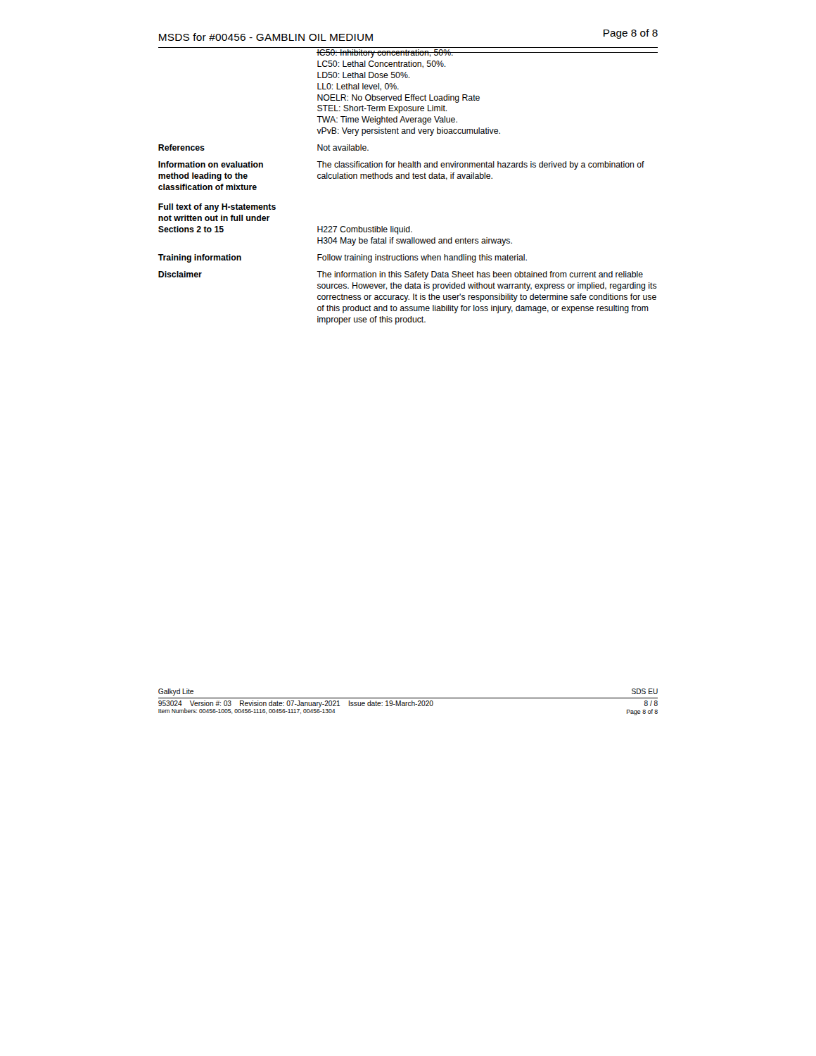MSDS for #00456 - GAMBLIN OIL MEDIUM Page 8 of 8
| | IC50: Inhibitory concentration, 50%. LC50: Lethal Concentration, 50%. LD50: Lethal Dose 50%. LL0: Lethal level, 0%. NOELR: No Observed Effect Loading Rate STEL: Short-Term Exposure Limit. TWA: Time Weighted Average Value. vPvB: Very persistent and very bioaccumulative. |
| References | Not available. |
| Information on evaluation method leading to the classification of mixture | The classification for health and environmental hazards is derived by a combination of calculation methods and test data, if available. |
| Full text of any H-statements not written out in full under Sections 2 to 15 | H227 Combustible liquid. H304 May be fatal if swallowed and enters airways. |
| Training information | Follow training instructions when handling this material. |
| Disclaimer | The information in this Safety Data Sheet has been obtained from current and reliable sources. However, the data is provided without warranty, express or implied, regarding its correctness or accuracy. It is the user's responsibility to determine safe conditions for use of this product and to assume liability for loss injury, damage, or expense resulting from improper use of this product. |
Galkyd Lite SDS EU
953024 Version #: 03 Revision date: 07-January-2021 Issue date: 19-March-2020
Item Numbers: 00456-1005, 00456-1116, 00456-1117, 00456-1304
8 / 8
Page 8 of 8